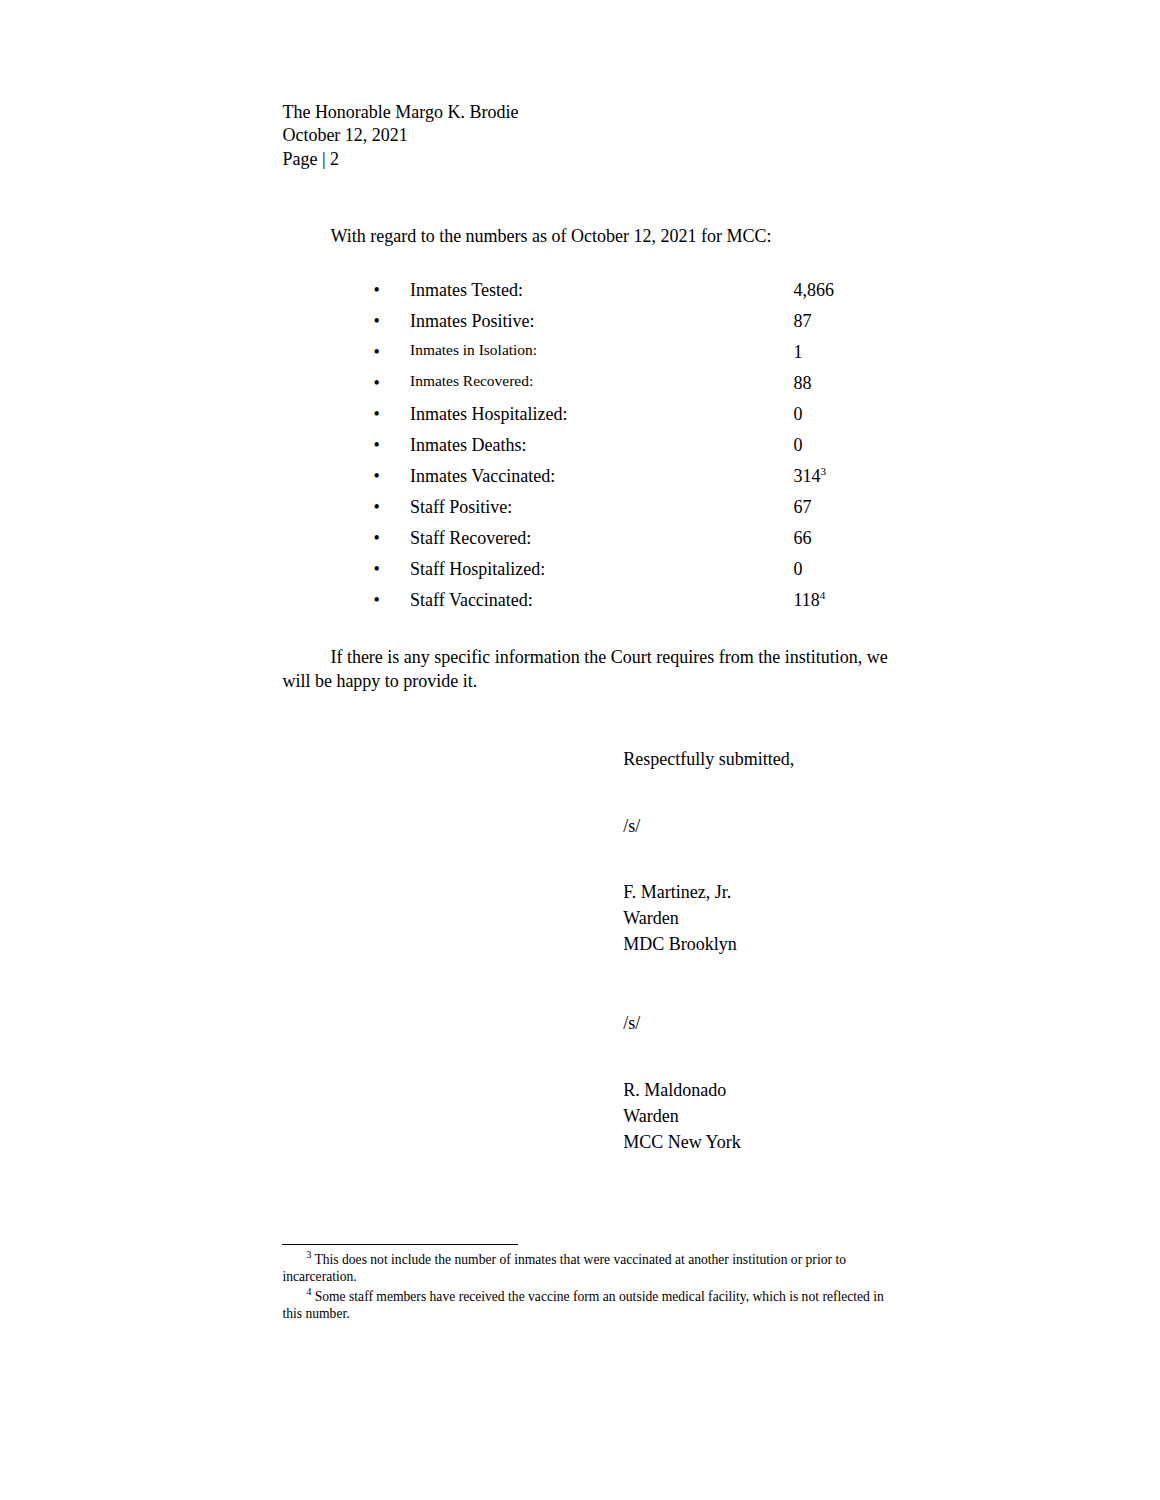The Honorable Margo K. Brodie
October 12, 2021
Page | 2
With regard to the numbers as of October 12, 2021 for MCC:
| • | Inmates Tested: | 4,866 |
| • | Inmates Positive: | 87 |
| • | Inmates in Isolation: | 1 |
| • | Inmates Recovered: | 88 |
| • | Inmates Hospitalized: | 0 |
| • | Inmates Deaths: | 0 |
| • | Inmates Vaccinated: | 314 3 |
| • | Staff Positive: | 67 |
| • | Staff Recovered: | 66 |
| • | Staff Hospitalized: | 0 |
| • | Staff Vaccinated: | 118 4 |
If there is any specific information the Court requires from the institution, we will be happy to provide it.
Respectfully submitted,
/s/
F. Martinez, Jr.
Warden
MDC Brooklyn
/s/
R. Maldonado
Warden
MCC New York
3 This does not include the number of inmates that were vaccinated at another institution or prior to incarceration.
4 Some staff members have received the vaccine form an outside medical facility, which is not reflected in this number.